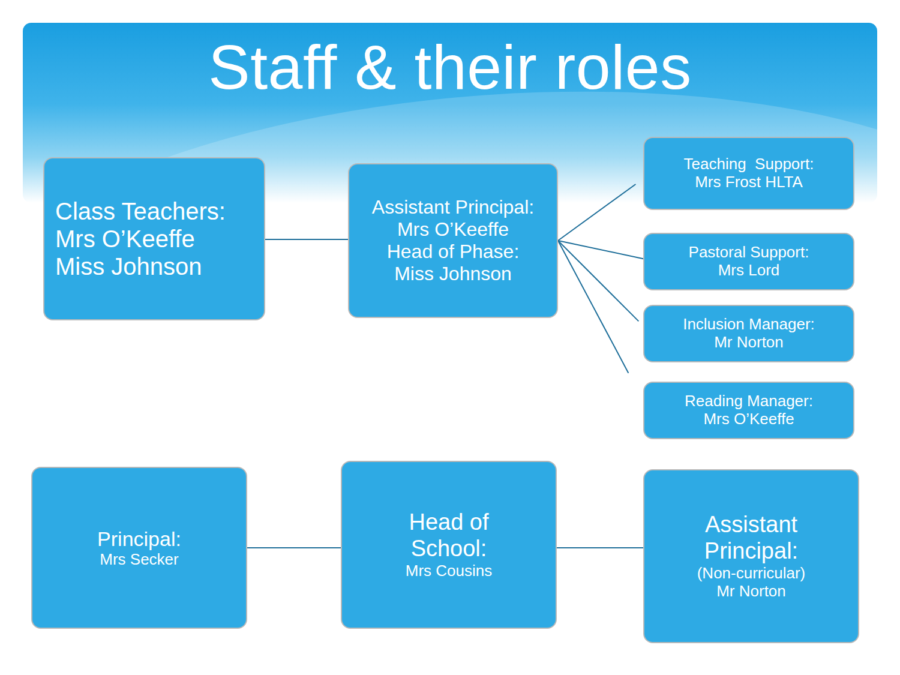Staff & their roles
Class Teachers:
Mrs O’Keeffe
Miss Johnson
Assistant Principal:
Mrs O’Keeffe
Head of Phase:
Miss Johnson
Teaching Support:
Mrs Frost HLTA
Pastoral Support:
Mrs Lord
Inclusion Manager:
Mr Norton
Reading Manager:
Mrs O’Keeffe
Principal:
Mrs Secker
Head of
School:
Mrs Cousins
Assistant
Principal:
(Non-curricular)
Mr Norton